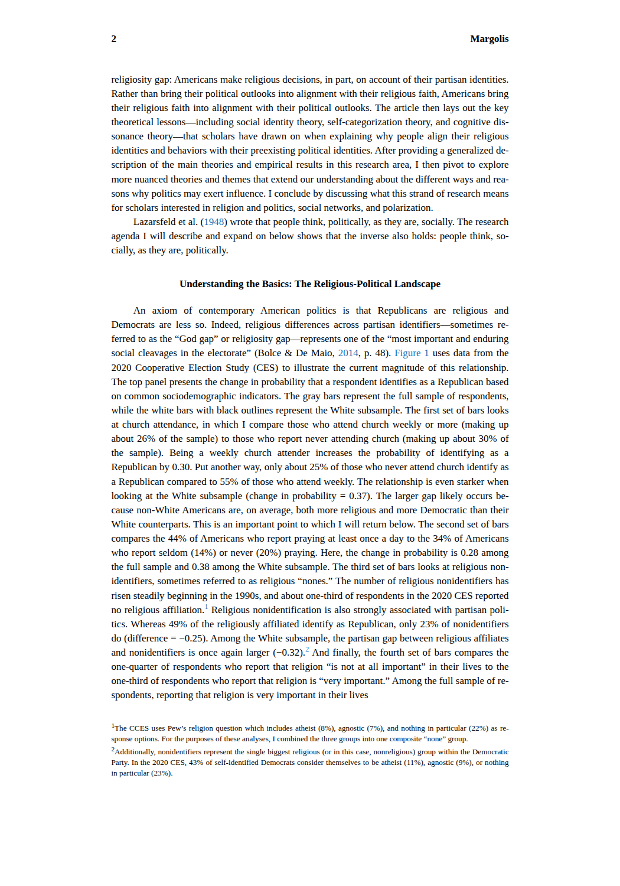2 Margolis
religiosity gap: Americans make religious decisions, in part, on account of their partisan identities. Rather than bring their political outlooks into alignment with their religious faith, Americans bring their religious faith into alignment with their political outlooks. The article then lays out the key theoretical lessons—including social identity theory, self-categorization theory, and cognitive dissonance theory—that scholars have drawn on when explaining why people align their religious identities and behaviors with their preexisting political identities. After providing a generalized description of the main theories and empirical results in this research area, I then pivot to explore more nuanced theories and themes that extend our understanding about the different ways and reasons why politics may exert influence. I conclude by discussing what this strand of research means for scholars interested in religion and politics, social networks, and polarization.
Lazarsfeld et al. (1948) wrote that people think, politically, as they are, socially. The research agenda I will describe and expand on below shows that the inverse also holds: people think, socially, as they are, politically.
Understanding the Basics: The Religious-Political Landscape
An axiom of contemporary American politics is that Republicans are religious and Democrats are less so. Indeed, religious differences across partisan identifiers—sometimes referred to as the “God gap” or religiosity gap—represents one of the “most important and enduring social cleavages in the electorate” (Bolce & De Maio, 2014, p. 48). Figure 1 uses data from the 2020 Cooperative Election Study (CES) to illustrate the current magnitude of this relationship. The top panel presents the change in probability that a respondent identifies as a Republican based on common sociodemographic indicators. The gray bars represent the full sample of respondents, while the white bars with black outlines represent the White subsample. The first set of bars looks at church attendance, in which I compare those who attend church weekly or more (making up about 26% of the sample) to those who report never attending church (making up about 30% of the sample). Being a weekly church attender increases the probability of identifying as a Republican by 0.30. Put another way, only about 25% of those who never attend church identify as a Republican compared to 55% of those who attend weekly. The relationship is even starker when looking at the White subsample (change in probability = 0.37). The larger gap likely occurs because non-White Americans are, on average, both more religious and more Democratic than their White counterparts. This is an important point to which I will return below. The second set of bars compares the 44% of Americans who report praying at least once a day to the 34% of Americans who report seldom (14%) or never (20%) praying. Here, the change in probability is 0.28 among the full sample and 0.38 among the White subsample. The third set of bars looks at religious nonidentifiers, sometimes referred to as religious “nones.” The number of religious nonidentifiers has risen steadily beginning in the 1990s, and about one-third of respondents in the 2020 CES reported no religious affiliation.1 Religious nonidentification is also strongly associated with partisan politics. Whereas 49% of the religiously affiliated identify as Republican, only 23% of nonidentifiers do (difference = −0.25). Among the White subsample, the partisan gap between religious affiliates and nonidentifiers is once again larger (−0.32).2 And finally, the fourth set of bars compares the one-quarter of respondents who report that religion “is not at all important” in their lives to the one-third of respondents who report that religion is “very important.” Among the full sample of respondents, reporting that religion is very important in their lives
1The CCES uses Pew’s religion question which includes atheist (8%), agnostic (7%), and nothing in particular (22%) as response options. For the purposes of these analyses, I combined the three groups into one composite “none” group.
2Additionally, nonidentifiers represent the single biggest religious (or in this case, nonreligious) group within the Democratic Party. In the 2020 CES, 43% of self-identified Democrats consider themselves to be atheist (11%), agnostic (9%), or nothing in particular (23%).